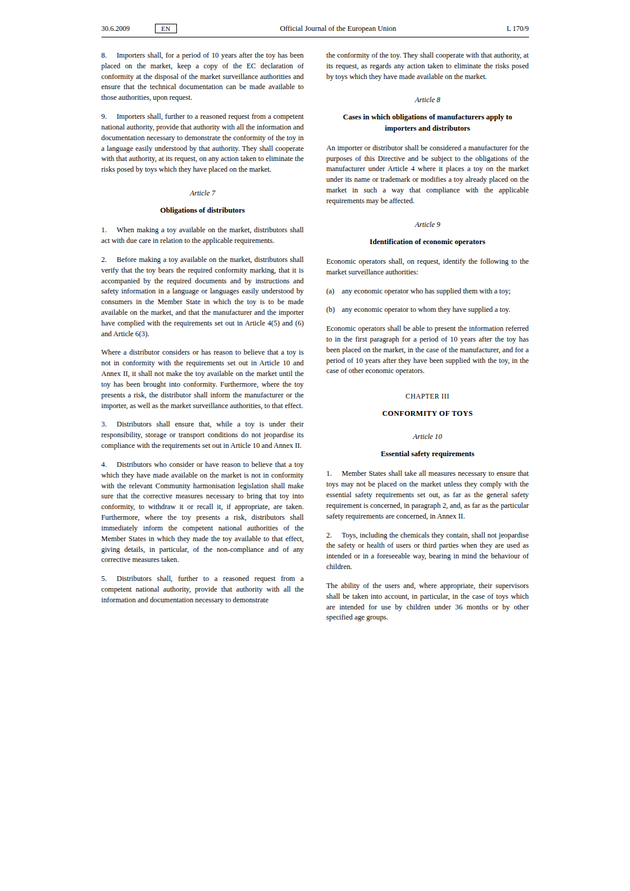30.6.2009
EN
Official Journal of the European Union
L 170/9
8. Importers shall, for a period of 10 years after the toy has been placed on the market, keep a copy of the EC declaration of conformity at the disposal of the market surveillance authorities and ensure that the technical documentation can be made available to those authorities, upon request.
9. Importers shall, further to a reasoned request from a competent national authority, provide that authority with all the information and documentation necessary to demonstrate the conformity of the toy in a language easily understood by that authority. They shall cooperate with that authority, at its request, on any action taken to eliminate the risks posed by toys which they have placed on the market.
Article 7
Obligations of distributors
1. When making a toy available on the market, distributors shall act with due care in relation to the applicable requirements.
2. Before making a toy available on the market, distributors shall verify that the toy bears the required conformity marking, that it is accompanied by the required documents and by instructions and safety information in a language or languages easily understood by consumers in the Member State in which the toy is to be made available on the market, and that the manufacturer and the importer have complied with the requirements set out in Article 4(5) and (6) and Article 6(3).
Where a distributor considers or has reason to believe that a toy is not in conformity with the requirements set out in Article 10 and Annex II, it shall not make the toy available on the market until the toy has been brought into conformity. Furthermore, where the toy presents a risk, the distributor shall inform the manufacturer or the importer, as well as the market surveillance authorities, to that effect.
3. Distributors shall ensure that, while a toy is under their responsibility, storage or transport conditions do not jeopardise its compliance with the requirements set out in Article 10 and Annex II.
4. Distributors who consider or have reason to believe that a toy which they have made available on the market is not in conformity with the relevant Community harmonisation legislation shall make sure that the corrective measures necessary to bring that toy into conformity, to withdraw it or recall it, if appropriate, are taken. Furthermore, where the toy presents a risk, distributors shall immediately inform the competent national authorities of the Member States in which they made the toy available to that effect, giving details, in particular, of the non-compliance and of any corrective measures taken.
5. Distributors shall, further to a reasoned request from a competent national authority, provide that authority with all the information and documentation necessary to demonstrate
the conformity of the toy. They shall cooperate with that authority, at its request, as regards any action taken to eliminate the risks posed by toys which they have made available on the market.
Article 8
Cases in which obligations of manufacturers apply to importers and distributors
An importer or distributor shall be considered a manufacturer for the purposes of this Directive and be subject to the obligations of the manufacturer under Article 4 where it places a toy on the market under its name or trademark or modifies a toy already placed on the market in such a way that compliance with the applicable requirements may be affected.
Article 9
Identification of economic operators
Economic operators shall, on request, identify the following to the market surveillance authorities:
(a)
any economic operator who has supplied them with a toy;
(b)
any economic operator to whom they have supplied a toy.
Economic operators shall be able to present the information referred to in the first paragraph for a period of 10 years after the toy has been placed on the market, in the case of the manufacturer, and for a period of 10 years after they have been supplied with the toy, in the case of other economic operators.
CHAPTER III
CONFORMITY OF TOYS
Article 10
Essential safety requirements
1. Member States shall take all measures necessary to ensure that toys may not be placed on the market unless they comply with the essential safety requirements set out, as far as the general safety requirement is concerned, in paragraph 2, and, as far as the particular safety requirements are concerned, in Annex II.
2. Toys, including the chemicals they contain, shall not jeopardise the safety or health of users or third parties when they are used as intended or in a foreseeable way, bearing in mind the behaviour of children.
The ability of the users and, where appropriate, their supervisors shall be taken into account, in particular, in the case of toys which are intended for use by children under 36 months or by other specified age groups.